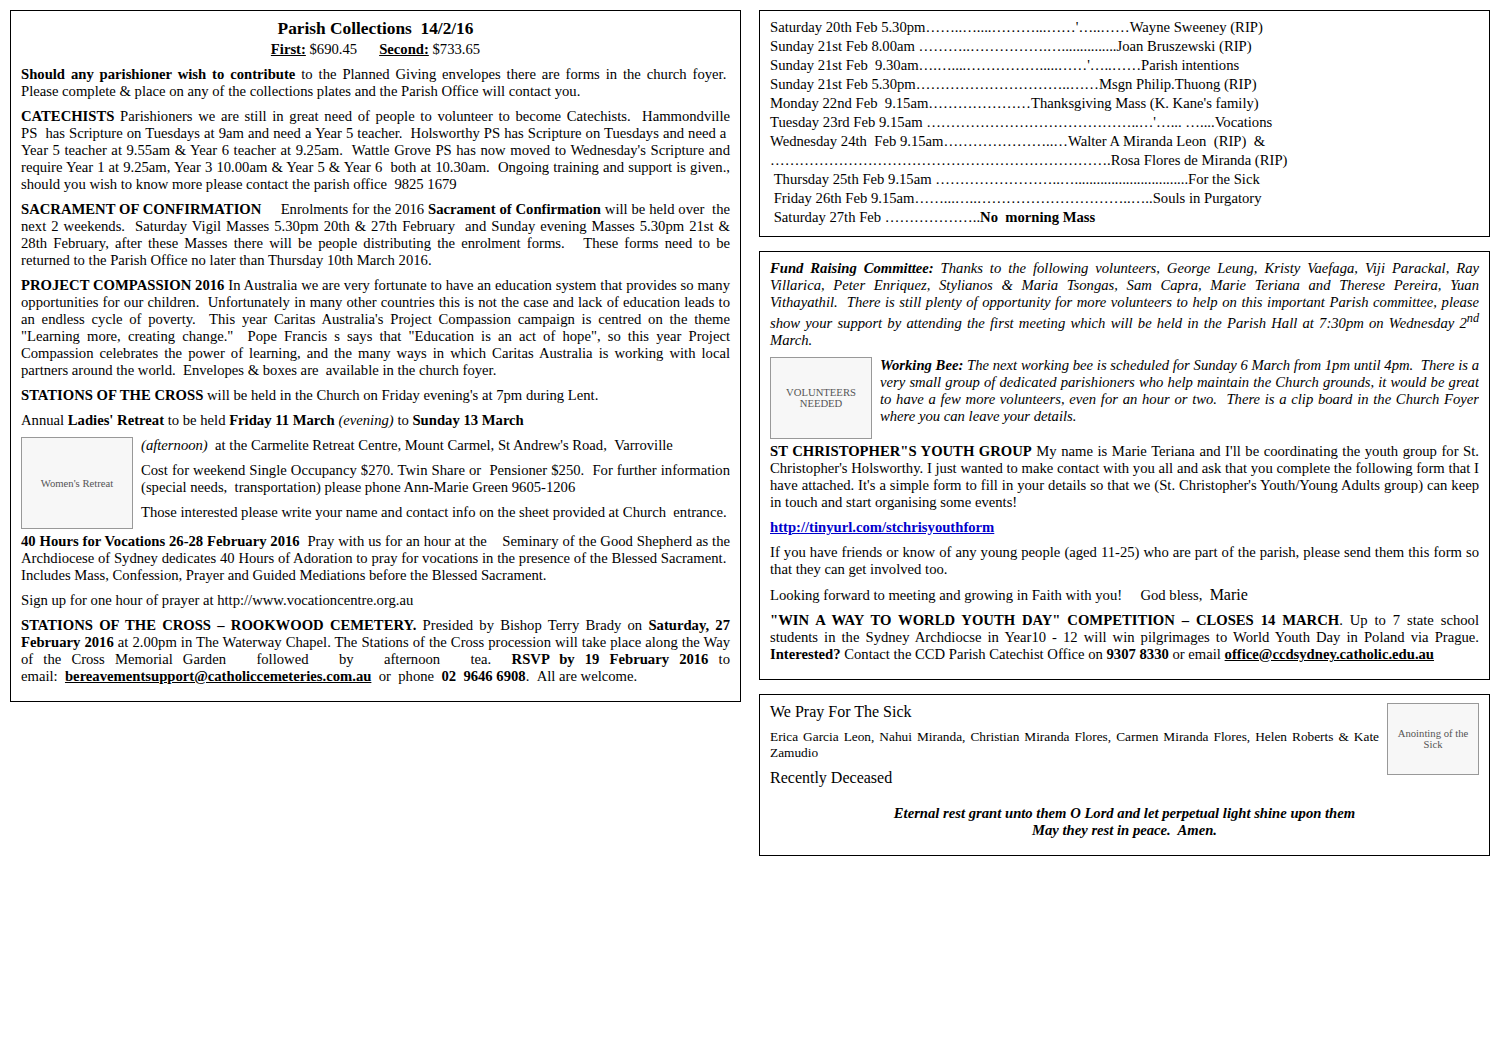Parish Collections 14/2/16
First: $690.45 Second: $733.65
Should any parishioner wish to contribute to the Planned Giving envelopes there are forms in the church foyer. Please complete & place on any of the collections plates and the Parish Office will contact you.
CATECHISTS Parishioners we are still in great need of people to volunteer to become Catechists. Hammondville PS has Scripture on Tuesdays at 9am and need a Year 5 teacher. Holsworthy PS has Scripture on Tuesdays and need a Year 5 teacher at 9.55am & Year 6 teacher at 9.25am. Wattle Grove PS has now moved to Wednesday's Scripture and require Year 1 at 9.25am, Year 3 10.00am & Year 5 & Year 6 both at 10.30am. Ongoing training and support is given., should you wish to know more please contact the parish office 9825 1679
SACRAMENT OF CONFIRMATION Enrolments for the 2016 Sacrament of Confirmation will be held over the next 2 weekends. Saturday Vigil Masses 5.30pm 20th & 27th February and Sunday evening Masses 5.30pm 21st & 28th February, after these Masses there will be people distributing the enrolment forms. These forms need to be returned to the Parish Office no later than Thursday 10th March 2016.
PROJECT COMPASSION 2016 In Australia we are very fortunate to have an education system that provides so many opportunities for our children. Unfortunately in many other countries this is not the case and lack of education leads to an endless cycle of poverty. This year Caritas Australia's Project Compassion campaign is centred on the theme "Learning more, creating change." Pope Francis s says that "Education is an act of hope", so this year Project Compassion celebrates the power of learning, and the many ways in which Caritas Australia is working with local partners around the world. Envelopes & boxes are available in the church foyer.
STATIONS OF THE CROSS will be held in the Church on Friday evening's at 7pm during Lent.
Annual Ladies' Retreat to be held Friday 11 March (evening) to Sunday 13 March
Women's Retreat
(afternoon) at the Carmelite Retreat Centre, Mount Carmel, St Andrew's Road, Varroville
Cost for weekend Single Occupancy $270. Twin Share or Pensioner $250. For further information (special needs, transportation) please phone Ann-Marie Green 9605-1206
Those interested please write your name and contact info on the sheet provided at Church entrance.
40 Hours for Vocations 26-28 February 2016 Pray with us for an hour at the Seminary of the Good Shepherd as the Archdiocese of Sydney dedicates 40 Hours of Adoration to pray for vocations in the presence of the Blessed Sacrament. Includes Mass, Confession, Prayer and Guided Mediations before the Blessed Sacrament.
Sign up for one hour of prayer at http://www.vocationcentre.org.au
STATIONS OF THE CROSS – ROOKWOOD CEMETERY. Presided by Bishop Terry Brady on Saturday, 27 February 2016 at 2.00pm in The Waterway Chapel. The Stations of the Cross procession will take place along the Way of the Cross Memorial Garden followed by afternoon tea. RSVP by 19 February 2016 to email: bereavementsupport@catholiccemeteries.com.au or phone 02 9646 6908. All are welcome.
Saturday 20th Feb 5.30pm……..…....………...……'…..……Wayne Sweeney (RIP)
Sunday 21st Feb 8.00am ………..…………….…...............Joan Bruszewski (RIP)
Sunday 21st Feb 9.30am….…....…………….....……'…..……Parish intentions
Sunday 21st Feb 5.30pm…………………………..……Msgn Philip.Thuong (RIP)
Monday 22nd Feb 9.15am…………………Thanksgiving Mass (K. Kane's family)
Tuesday 23rd Feb 9.15am ……………………………………..…'…... …....Vocations
Wednesday 24th Feb 9.15am…………………..…Walter A Miranda Leon (RIP) &
…………………………………………………………….Rosa Flores de Miranda (RIP)
Thursday 25th Feb 9.15am ……………………..…...............................For the Sick
Friday 26th Feb 9.15am……...…..…………………………..…..Souls in Purgatory
Saturday 27th Feb ………………..No morning Mass
Fund Raising Committee: Thanks to the following volunteers, George Leung, Kristy Vaefaga, Viji Parackal, Ray Villarica, Peter Enriquez, Stylianos & Maria Tsongas, Sam Capra, Marie Teriana and Therese Pereira, Yuan Vithayathil. There is still plenty of opportunity for more volunteers to help on this important Parish committee, please show your support by attending the first meeting which will be held in the Parish Hall at 7:30pm on Wednesday 2nd March.
VOLUNTEERS NEEDED
Working Bee: The next working bee is scheduled for Sunday 6 March from 1pm until 4pm. There is a very small group of dedicated parishioners who help maintain the Church grounds, it would be great to have a few more volunteers, even for an hour or two. There is a clip board in the Church Foyer where you can leave your details.
ST CHRISTOPHER"S YOUTH GROUP My name is Marie Teriana and I'll be coordinating the youth group for St. Christopher's Holsworthy. I just wanted to make contact with you all and ask that you complete the following form that I have attached. It's a simple form to fill in your details so that we (St. Christopher's Youth/Young Adults group) can keep in touch and start organising some events!
http://tinyurl.com/stchrisyouthform
If you have friends or know of any young people (aged 11-25) who are part of the parish, please send them this form so that they can get involved too.
Looking forward to meeting and growing in Faith with you! God bless, Marie
"WIN A WAY TO WORLD YOUTH DAY" COMPETITION – CLOSES 14 MARCH. Up to 7 state school students in the Sydney Archdiocse in Year10 - 12 will win pilgrimages to World Youth Day in Poland via Prague. Interested? Contact the CCD Parish Catechist Office on 9307 8330 or email office@ccdsydney.catholic.edu.au
Anointing of the Sick
We Pray For The Sick
Erica Garcia Leon, Nahui Miranda, Christian Miranda Flores, Carmen Miranda Flores, Helen Roberts & Kate Zamudio
Recently Deceased
Eternal rest grant unto them O Lord and let perpetual light shine upon them
May they rest in peace. Amen.